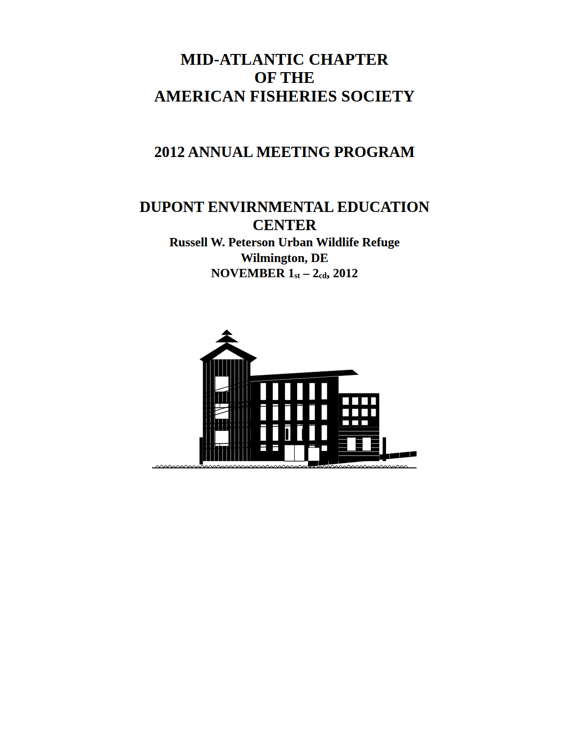MID-ATLANTIC CHAPTER
OF THE
AMERICAN FISHERIES SOCIETY
2012 ANNUAL MEETING PROGRAM
DUPONT ENVIRNMENTAL EDUCATION
CENTER
Russell W. Peterson Urban Wildlife Refuge
Wilmington, DE
NOVEMBER 1st – 2cd, 2012
Line drawing of the DuPont Environmental Education Center Stylized black-and-white architectural illustration of a three-story building with wide eaves, exterior stairs, railings, tall windows, and vertical wood siding, set on a grassy base with a long boardwalk extending to the right.